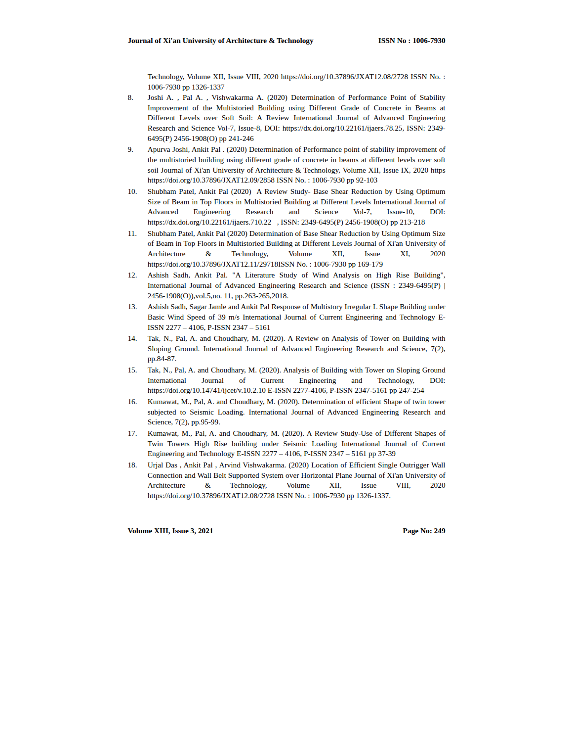Journal of Xi'an University of Architecture & Technology ISSN No : 1006-7930
Technology, Volume XII, Issue VIII, 2020 https://doi.org/10.37896/JXAT12.08/2728 ISSN No. : 1006-7930 pp 1326-1337
Joshi A. , Pal A. , Vishwakarma A. (2020) Determination of Performance Point of Stability Improvement of the Multistoried Building using Different Grade of Concrete in Beams at Different Levels over Soft Soil: A Review International Journal of Advanced Engineering Research and Science Vol-7, Issue-8, DOI: https://dx.doi.org/10.22161/ijaers.78.25, ISSN: 2349-6495(P) 2456-1908(O) pp 241-246
Apurva Joshi, Ankit Pal . (2020) Determination of Performance point of stability improvement of the multistoried building using different grade of concrete in beams at different levels over soft soil Journal of Xi'an University of Architecture & Technology, Volume XII, Issue IX, 2020 https https://doi.org/10.37896/JXAT12.09/2858 ISSN No. : 1006-7930 pp 92-103
Shubham Patel, Ankit Pal (2020) A Review Study- Base Shear Reduction by Using Optimum Size of Beam in Top Floors in Multistoried Building at Different Levels International Journal of Advanced Engineering Research and Science Vol-7, Issue-10, DOI: https://dx.doi.org/10.22161/ijaers.710.22 , ISSN: 2349-6495(P) 2456-1908(O) pp 213-218
Shubham Patel, Ankit Pal (2020) Determination of Base Shear Reduction by Using Optimum Size of Beam in Top Floors in Multistoried Building at Different Levels Journal of Xi'an University of Architecture & Technology, Volume XII, Issue XI, 2020 https://doi.org/10.37896/JXAT12.11/29718ISSN No. : 1006-7930 pp 169-179
Ashish Sadh, Ankit Pal. "A Literature Study of Wind Analysis on High Rise Building", International Journal of Advanced Engineering Research and Science (ISSN : 2349-6495(P) | 2456-1908(O)),vol.5,no. 11, pp.263-265,2018.
Ashish Sadh, Sagar Jamle and Ankit Pal Response of Multistory Irregular L Shape Building under Basic Wind Speed of 39 m/s International Journal of Current Engineering and Technology E-ISSN 2277 – 4106, P-ISSN 2347 – 5161
Tak, N., Pal, A. and Choudhary, M. (2020). A Review on Analysis of Tower on Building with Sloping Ground. International Journal of Advanced Engineering Research and Science, 7(2), pp.84-87.
Tak, N., Pal, A. and Choudhary, M. (2020). Analysis of Building with Tower on Sloping Ground International Journal of Current Engineering and Technology, DOI: https://doi.org/10.14741/ijcet/v.10.2.10 E-ISSN 2277-4106, P-ISSN 2347-5161 pp 247-254
Kumawat, M., Pal, A. and Choudhary, M. (2020). Determination of efficient Shape of twin tower subjected to Seismic Loading. International Journal of Advanced Engineering Research and Science, 7(2), pp.95-99.
Kumawat, M., Pal, A. and Choudhary, M. (2020). A Review Study-Use of Different Shapes of Twin Towers High Rise building under Seismic Loading International Journal of Current Engineering and Technology E-ISSN 2277 – 4106, P-ISSN 2347 – 5161 pp 37-39
Urjal Das , Ankit Pal , Arvind Vishwakarma. (2020) Location of Efficient Single Outrigger Wall Connection and Wall Belt Supported System over Horizontal Plane Journal of Xi'an University of Architecture & Technology, Volume XII, Issue VIII, 2020 https://doi.org/10.37896/JXAT12.08/2728 ISSN No. : 1006-7930 pp 1326-1337.
Volume XIII, Issue 3, 2021 Page No: 249